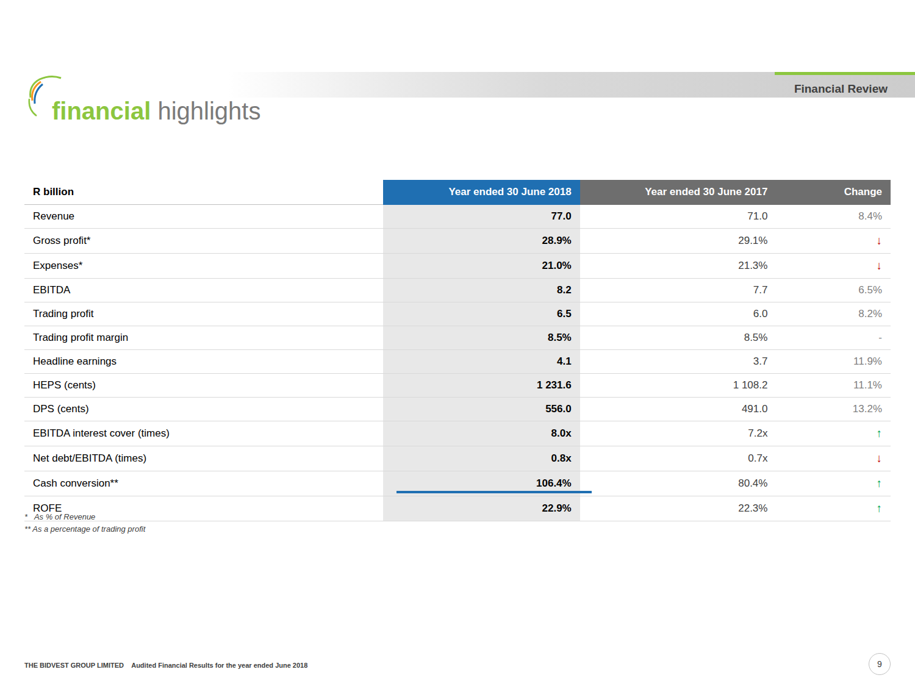Financial Review
financial highlights
| R billion | Year ended 30 June 2018 | Year ended 30 June 2017 | Change |
| --- | --- | --- | --- |
| Revenue | 77.0 | 71.0 | 8.4% |
| Gross profit* | 28.9% | 29.1% | ↓ |
| Expenses* | 21.0% | 21.3% | ↓ |
| EBITDA | 8.2 | 7.7 | 6.5% |
| Trading profit | 6.5 | 6.0 | 8.2% |
| Trading profit margin | 8.5% | 8.5% | - |
| Headline earnings | 4.1 | 3.7 | 11.9% |
| HEPS (cents) | 1 231.6 | 1 108.2 | 11.1% |
| DPS (cents) | 556.0 | 491.0 | 13.2% |
| EBITDA interest cover (times) | 8.0x | 7.2x | ↑ |
| Net debt/EBITDA (times) | 0.8x | 0.7x | ↓ |
| Cash conversion** | 106.4% | 80.4% | ↑ |
| ROFE | 22.9% | 22.3% | ↑ |
* As % of Revenue
** As a percentage of trading profit
THE BIDVEST GROUP LIMITED Audited Financial Results for the year ended June 2018
9